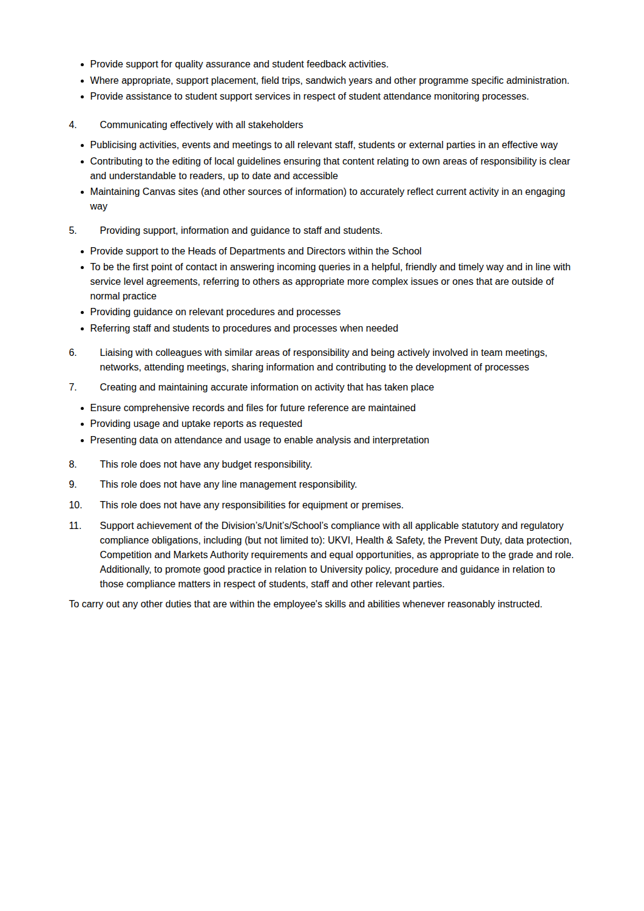Provide support for quality assurance and student feedback activities.
Where appropriate, support placement, field trips, sandwich years and other programme specific administration.
Provide assistance to student support services in respect of student attendance monitoring processes.
4.
Communicating effectively with all stakeholders
Publicising activities, events and meetings to all relevant staff, students or external parties in an effective way
Contributing to the editing of local guidelines ensuring that content relating to own areas of responsibility is clear and understandable to readers, up to date and accessible
Maintaining Canvas sites (and other sources of information) to accurately reflect current activity in an engaging way
5.
Providing support, information and guidance to staff and students.
Provide support to the Heads of Departments and Directors within the School
To be the first point of contact in answering incoming queries in a helpful, friendly and timely way and in line with service level agreements, referring to others as appropriate more complex issues or ones that are outside of normal practice
Providing guidance on relevant procedures and processes
Referring staff and students to procedures and processes when needed
6.
Liaising with colleagues with similar areas of responsibility and being actively involved in team meetings, networks, attending meetings, sharing information and contributing to the development of processes
7.
Creating and maintaining accurate information on activity that has taken place
Ensure comprehensive records and files for future reference are maintained
Providing usage and uptake reports as requested
Presenting data on attendance and usage to enable analysis and interpretation
8.
This role does not have any budget responsibility.
9.
This role does not have any line management responsibility.
10.
This role does not have any responsibilities for equipment or premises.
11.
Support achievement of the Division’s/Unit’s/School’s compliance with all applicable statutory and regulatory compliance obligations, including (but not limited to): UKVI, Health & Safety, the Prevent Duty, data protection, Competition and Markets Authority requirements and equal opportunities, as appropriate to the grade and role. Additionally, to promote good practice in relation to University policy, procedure and guidance in relation to those compliance matters in respect of students, staff and other relevant parties.
To carry out any other duties that are within the employee's skills and abilities whenever reasonably instructed.